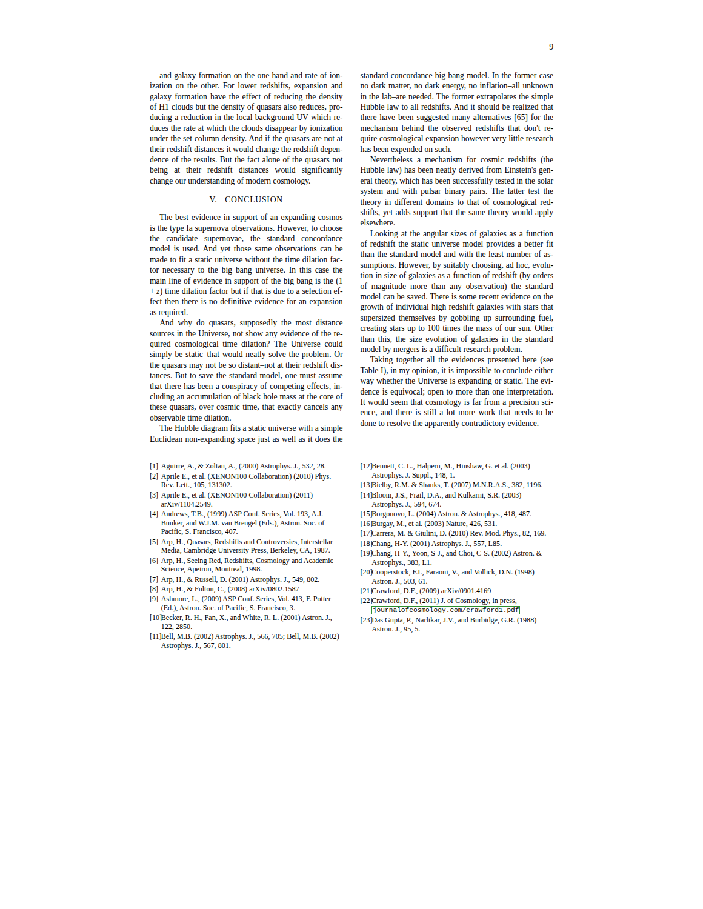9
and galaxy formation on the one hand and rate of ionization on the other. For lower redshifts, expansion and galaxy formation have the effect of reducing the density of H1 clouds but the density of quasars also reduces, producing a reduction in the local background UV which reduces the rate at which the clouds disappear by ionization under the set column density. And if the quasars are not at their redshift distances it would change the redshift dependence of the results. But the fact alone of the quasars not being at their redshift distances would significantly change our understanding of modern cosmology.
V. CONCLUSION
The best evidence in support of an expanding cosmos is the type Ia supernova observations. However, to choose the candidate supernovae, the standard concordance model is used. And yet those same observations can be made to fit a static universe without the time dilation factor necessary to the big bang universe. In this case the main line of evidence in support of the big bang is the (1 + z) time dilation factor but if that is due to a selection effect then there is no definitive evidence for an expansion as required.
And why do quasars, supposedly the most distance sources in the Universe, not show any evidence of the required cosmological time dilation? The Universe could simply be static–that would neatly solve the problem. Or the quasars may not be so distant–not at their redshift distances. But to save the standard model, one must assume that there has been a conspiracy of competing effects, including an accumulation of black hole mass at the core of these quasars, over cosmic time, that exactly cancels any observable time dilation.
The Hubble diagram fits a static universe with a simple Euclidean non-expanding space just as well as it does the standard concordance big bang model. In the former case no dark matter, no dark energy, no inflation–all unknown in the lab–are needed. The former extrapolates the simple Hubble law to all redshifts. And it should be realized that there have been suggested many alternatives [65] for the mechanism behind the observed redshifts that don't require cosmological expansion however very little research has been expended on such.
Nevertheless a mechanism for cosmic redshifts (the Hubble law) has been neatly derived from Einstein's general theory, which has been successfully tested in the solar system and with pulsar binary pairs. The latter test the theory in different domains to that of cosmological redshifts, yet adds support that the same theory would apply elsewhere.
Looking at the angular sizes of galaxies as a function of redshift the static universe model provides a better fit than the standard model and with the least number of assumptions. However, by suitably choosing, ad hoc, evolution in size of galaxies as a function of redshift (by orders of magnitude more than any observation) the standard model can be saved. There is some recent evidence on the growth of individual high redshift galaxies with stars that supersized themselves by gobbling up surrounding fuel, creating stars up to 100 times the mass of our sun. Other than this, the size evolution of galaxies in the standard model by mergers is a difficult research problem.
Taking together all the evidences presented here (see Table I), in my opinion, it is impossible to conclude either way whether the Universe is expanding or static. The evidence is equivocal; open to more than one interpretation. It would seem that cosmology is far from a precision science, and there is still a lot more work that needs to be done to resolve the apparently contradictory evidence.
[1] Aguirre, A., & Zoltan, A., (2000) Astrophys. J., 532, 28.
[2] Aprile E., et al. (XENON100 Collaboration) (2010) Phys. Rev. Lett., 105, 131302.
[3] Aprile E., et al. (XENON100 Collaboration) (2011) arXiv/1104.2549.
[4] Andrews, T.B., (1999) ASP Conf. Series, Vol. 193, A.J. Bunker, and W.J.M. van Breugel (Eds.), Astron. Soc. of Pacific, S. Francisco, 407.
[5] Arp, H., Quasars, Redshifts and Controversies, Interstellar Media, Cambridge University Press, Berkeley, CA, 1987.
[6] Arp, H., Seeing Red, Redshifts, Cosmology and Academic Science, Apeiron, Montreal, 1998.
[7] Arp, H., & Russell, D. (2001) Astrophys. J., 549, 802.
[8] Arp, H., & Fulton, C., (2008) arXiv/0802.1587
[9] Ashmore, L., (2009) ASP Conf. Series, Vol. 413, F. Potter (Ed.), Astron. Soc. of Pacific, S. Francisco, 3.
[10] Becker, R. H., Fan, X., and White, R. L. (2001) Astron. J., 122, 2850.
[11] Bell, M.B. (2002) Astrophys. J., 566, 705; Bell, M.B. (2002) Astrophys. J., 567, 801.
[12] Bennett, C. L., Halpern, M., Hinshaw, G. et al. (2003) Astrophys. J. Suppl., 148, 1.
[13] Bielby, R.M. & Shanks, T. (2007) M.N.R.A.S., 382, 1196.
[14] Bloom, J.S., Frail, D.A., and Kulkarni, S.R. (2003) Astrophys. J., 594, 674.
[15] Borgonovo, L. (2004) Astron. & Astrophys., 418, 487.
[16] Burgay, M., et al. (2003) Nature, 426, 531.
[17] Carrera, M. & Giulini, D. (2010) Rev. Mod. Phys., 82, 169.
[18] Chang, H-Y. (2001) Astrophys. J., 557, L85.
[19] Chang, H-Y., Yoon, S-J., and Choi, C-S. (2002) Astron. & Astrophys., 383, L1.
[20] Cooperstock, F.I., Faraoni, V., and Vollick, D.N. (1998) Astron. J., 503, 61.
[21] Crawford, D.F., (2009) arXiv/0901.4169
[22] Crawford, D.F., (2011) J. of Cosmology, in press, journalofcosmology.com/crawford1.pdf
[23] Das Gupta, P., Narlikar, J.V., and Burbidge, G.R. (1988) Astron. J., 95, 5.